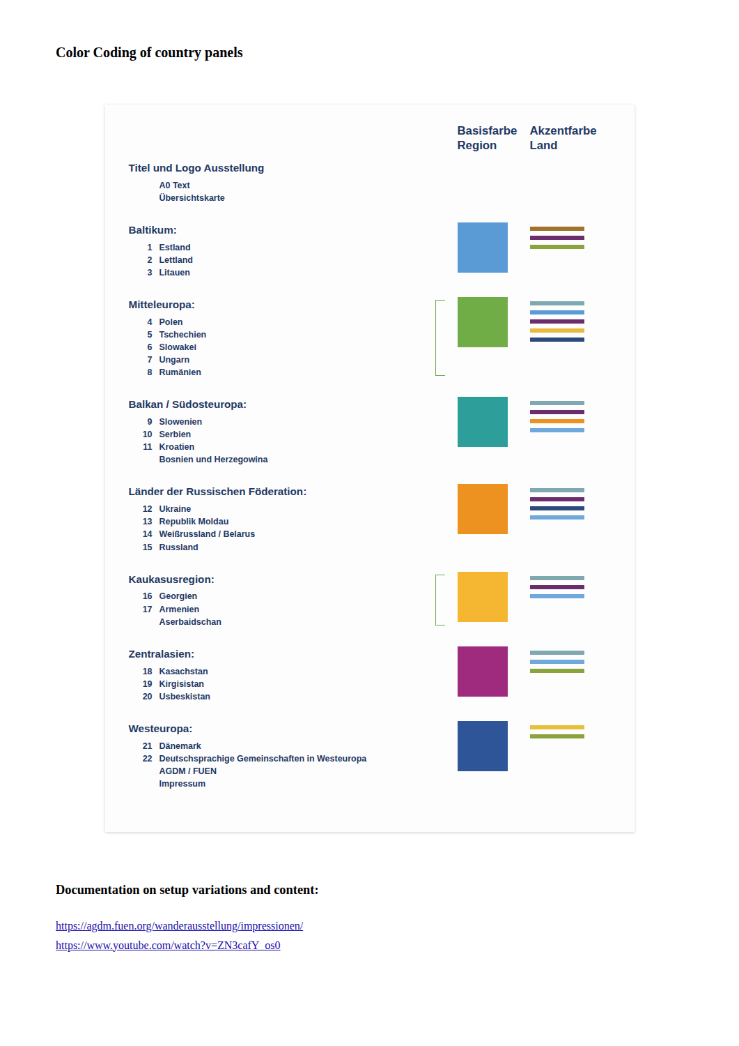Color Coding of country panels
Basisfarbe
Region
Akzentfarbe
Land
Titel und Logo Ausstellung
A0 Text
Übersichtskarte
Baltikum:
1 Estland
2 Lettland
3 Litauen
Mitteleuropa:
4 Polen
5 Tschechien
6 Slowakei
7 Ungarn
8 Rumänien
Balkan / Südosteuropa:
9 Slowenien
10 Serbien
11 Kroatien
Bosnien und Herzegowina
Länder der Russischen Föderation:
12 Ukraine
13 Republik Moldau
14 Weißrussland / Belarus
15 Russland
Kaukasusregion:
16 Georgien
17 Armenien
Aserbaidschan
Zentralasien:
18 Kasachstan
19 Kirgisistan
20 Usbeskistan
Westeuropa:
21 Dänemark
22 Deutschsprachige Gemeinschaften in Westeuropa
AGDM / FUEN
Impressum
Documentation on setup variations and content:
https://agdm.fuen.org/wanderausstellung/impressionen/
https://www.youtube.com/watch?v=ZN3cafY_os0